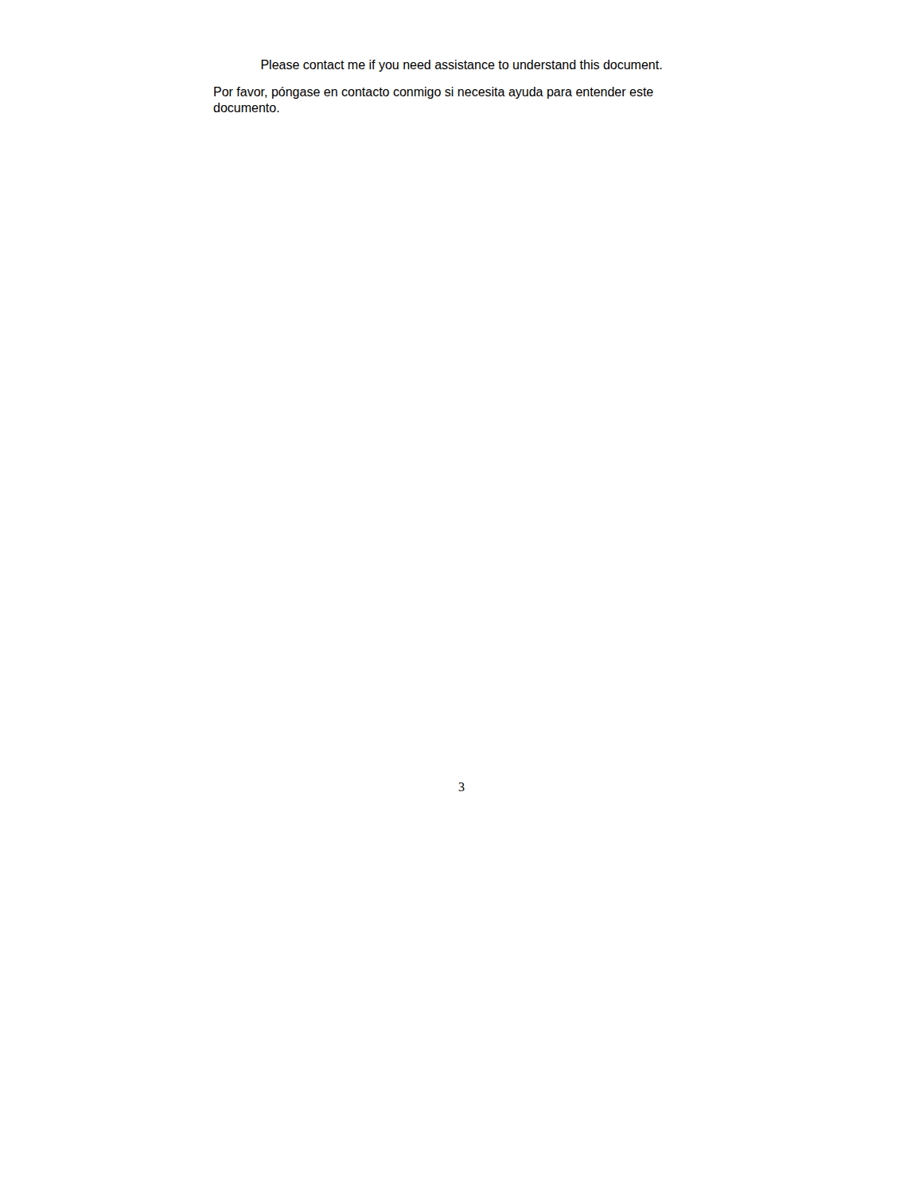Please contact me if you need assistance to understand this document.
Por favor, póngase en contacto conmigo si necesita ayuda para entender este documento.
3